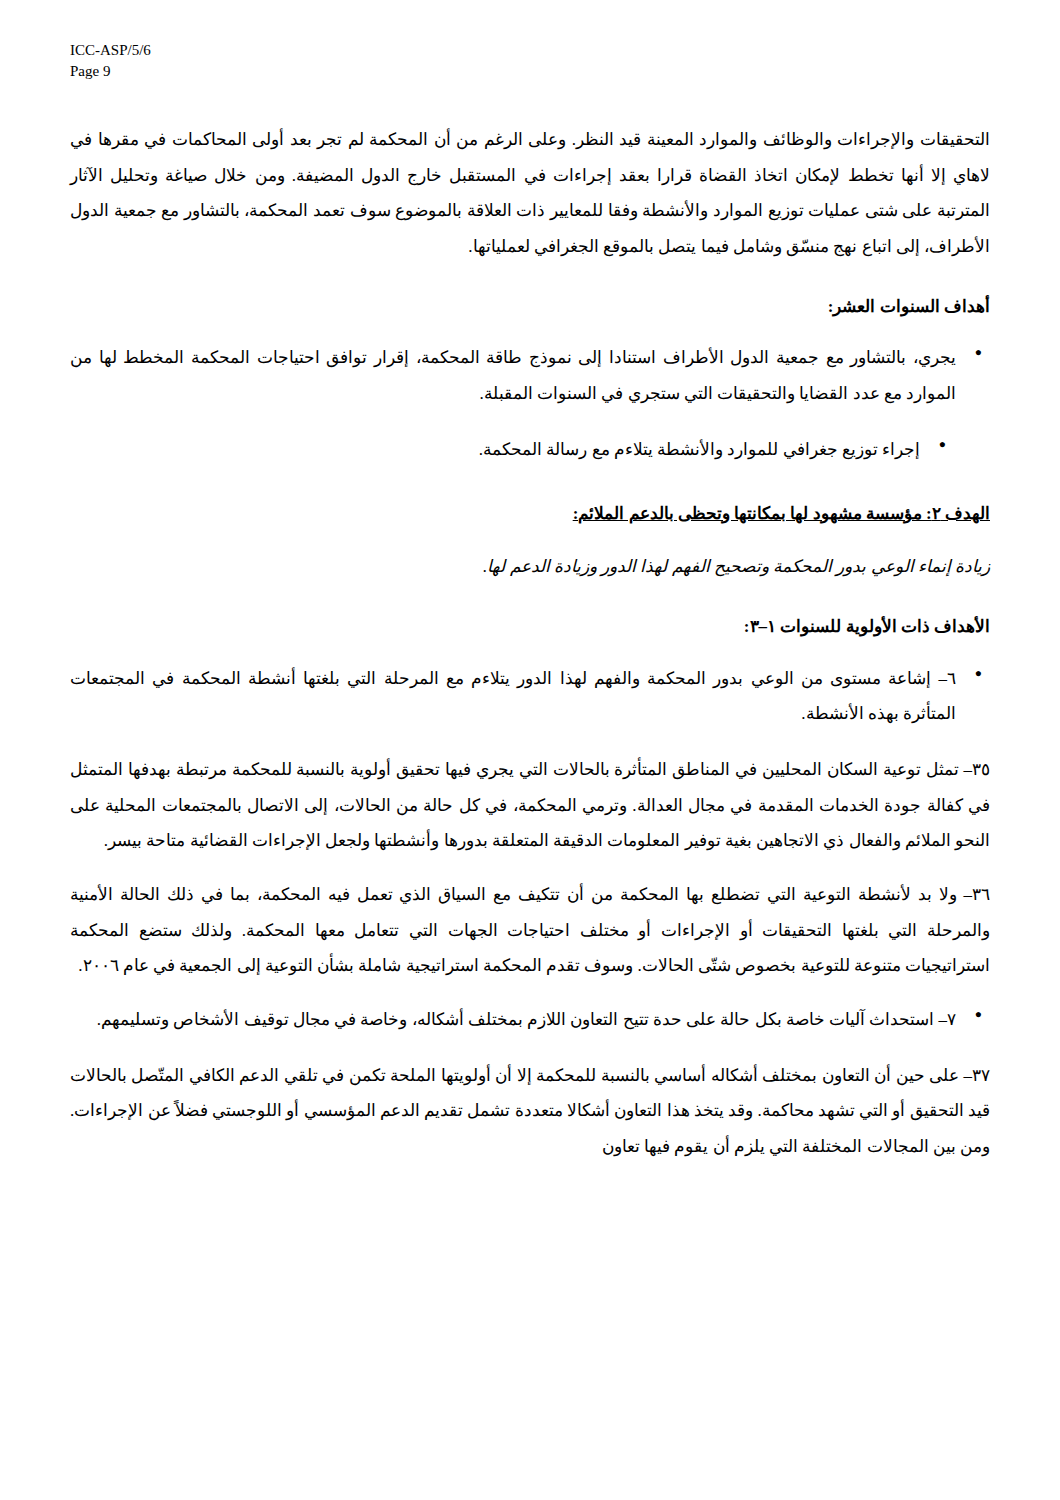ICC-ASP/5/6
Page 9
التحقيقات والإجراءات والوظائف والموارد المعينة قيد النظر. وعلى الرغم من أن المحكمة لم تجر بعد أولى المحاكمات في مقرها في لاهاي إلا أنها تخطط لإمكان اتخاذ القضاة قرارا بعقد إجراءات في المستقبل خارج الدول المضيفة. ومن خلال صياغة وتحليل الآثار المترتبة على شتى عمليات توزيع الموارد والأنشطة وفقا للمعايير ذات العلاقة بالموضوع سوف تعمد المحكمة، بالتشاور مع جمعية الدول الأطراف، إلى اتباع نهج منسّق وشامل فيما يتصل بالموقع الجغرافي لعملياتها.
أهداف السنوات العشر:
يجري، بالتشاور مع جمعية الدول الأطراف استنادا إلى نموذج طاقة المحكمة، إقرار توافق احتياجات المحكمة المخطط لها من الموارد مع عدد القضايا والتحقيقات التي ستجري في السنوات المقبلة.
إجراء توزيع جغرافي للموارد والأنشطة يتلاءم مع رسالة المحكمة.
الهدف ٢: مؤسسة مشهود لها بمكانتها وتحظى بالدعم الملائم:
زيادة إنماء الوعي بدور المحكمة وتصحيح الفهم لهذا الدور وزيادة الدعم لها.
الأهداف ذات الأولوية للسنوات ١–٣:
٦– إشاعة مستوى من الوعي بدور المحكمة والفهم لهذا الدور يتلاءم مع المرحلة التي بلغتها أنشطة المحكمة في المجتمعات المتأثرة بهذه الأنشطة.
٣٥– تمثل توعية السكان المحليين في المناطق المتأثرة بالحالات التي يجري فيها تحقيق أولوية بالنسبة للمحكمة مرتبطة بهدفها المتمثل في كفالة جودة الخدمات المقدمة في مجال العدالة. وترمي المحكمة، في كل حالة من الحالات، إلى الاتصال بالمجتمعات المحلية على النحو الملائم والفعال ذي الاتجاهين بغية توفير المعلومات الدقيقة المتعلقة بدورها وأنشطتها ولجعل الإجراءات القضائية متاحة بيسر.
٣٦– ولا بد لأنشطة التوعية التي تضطلع بها المحكمة من أن تتكيف مع السياق الذي تعمل فيه المحكمة، بما في ذلك الحالة الأمنية والمرحلة التي بلغتها التحقيقات أو الإجراءات أو مختلف احتياجات الجهات التي تتعامل معها المحكمة. ولذلك ستضع المحكمة استراتيجيات متنوعة للتوعية بخصوص شتّى الحالات. وسوف تقدم المحكمة استراتيجية شاملة بشأن التوعية إلى الجمعية في عام ٢٠٠٦.
٧– استحداث آليات خاصة بكل حالة على حدة تتيح التعاون اللازم بمختلف أشكاله، وخاصة في مجال توقيف الأشخاص وتسليمهم.
٣٧– على حين أن التعاون بمختلف أشكاله أساسي بالنسبة للمحكمة إلا أن أولويتها الملحة تكمن في تلقي الدعم الكافي المتّصل بالحالات قيد التحقيق أو التي تشهد محاكمة. وقد يتخذ هذا التعاون أشكالا متعددة تشمل تقديم الدعم المؤسسي أو اللوجستي فضلاً عن الإجراءات. ومن بين المجالات المختلفة التي يلزم أن يقوم فيها تعاون